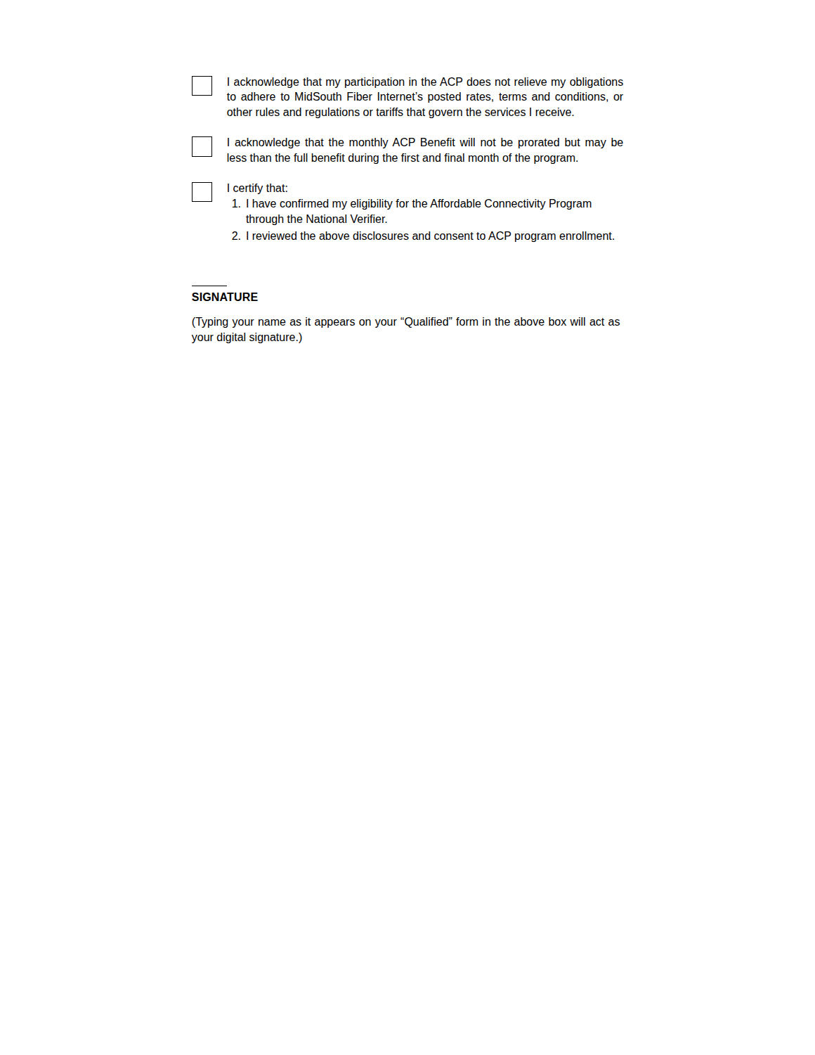I acknowledge that my participation in the ACP does not relieve my obligations to adhere to MidSouth Fiber Internet’s posted rates, terms and conditions, or other rules and regulations or tariffs that govern the services I receive.
I acknowledge that the monthly ACP Benefit will not be prorated but may be less than the full benefit during the first and final month of the program.
I certify that:
I have confirmed my eligibility for the Affordable Connectivity Program through the National Verifier.
I reviewed the above disclosures and consent to ACP program enrollment.
SIGNATURE
(Typing your name as it appears on your “Qualified” form in the above box will act as your digital signature.)